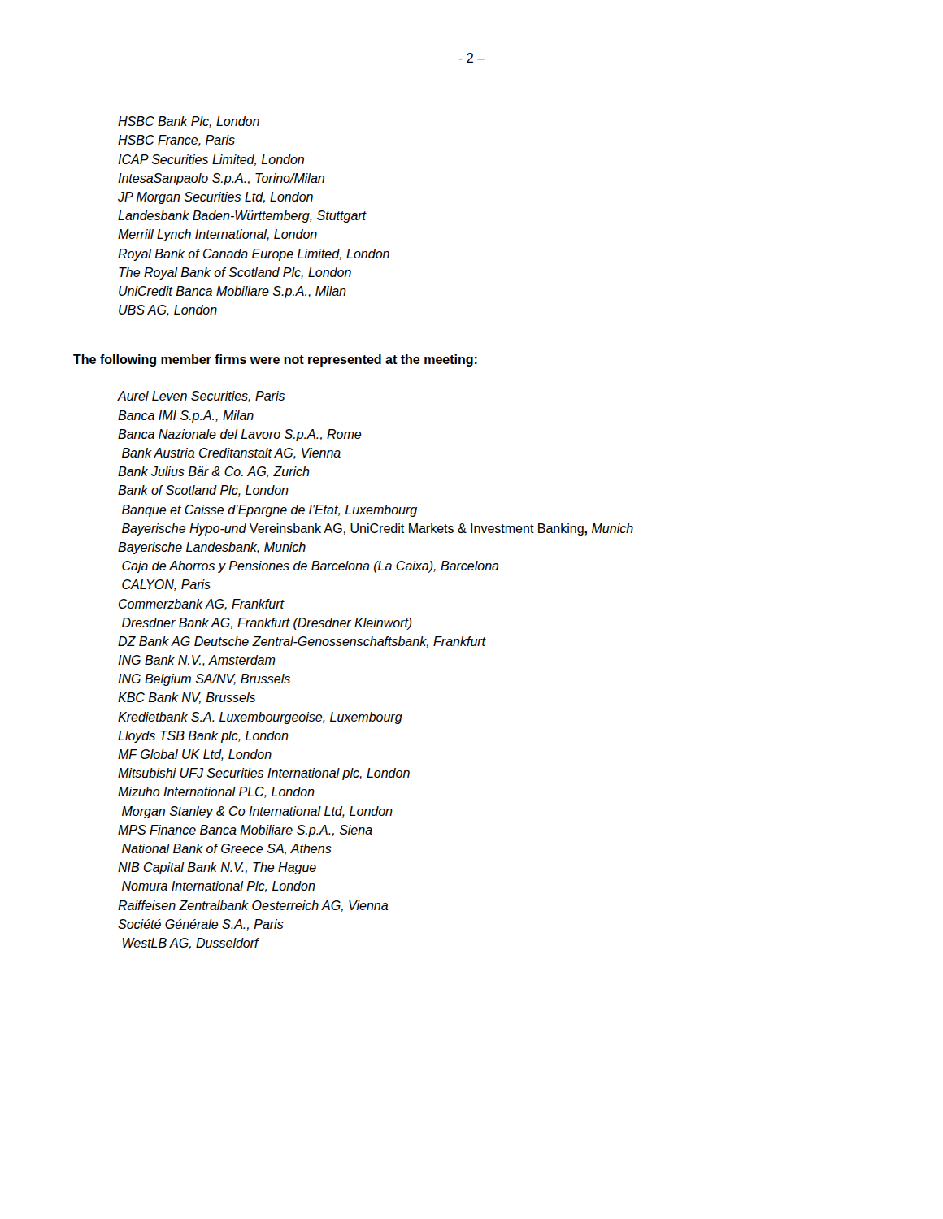- 2 –
HSBC Bank Plc, London
HSBC France, Paris
ICAP Securities Limited, London
IntesaSanpaolo S.p.A., Torino/Milan
JP Morgan Securities Ltd, London
Landesbank Baden-Württemberg, Stuttgart
Merrill Lynch International, London
Royal Bank of Canada Europe Limited, London
The Royal Bank of Scotland Plc, London
UniCredit Banca Mobiliare S.p.A., Milan
UBS AG, London
The following member firms were not represented at the meeting:
Aurel Leven Securities, Paris
Banca IMI S.p.A., Milan
Banca Nazionale del Lavoro S.p.A., Rome
Bank Austria Creditanstalt AG, Vienna
Bank Julius Bär & Co. AG, Zurich
Bank of Scotland Plc, London
Banque et Caisse d’Epargne de l’Etat, Luxembourg
Bayerische Hypo-und Vereinsbank AG, UniCredit Markets & Investment Banking, Munich
Bayerische Landesbank, Munich
Caja de Ahorros y Pensiones de Barcelona (La Caixa), Barcelona
CALYON, Paris
Commerzbank AG, Frankfurt
Dresdner Bank AG, Frankfurt (Dresdner Kleinwort)
DZ Bank AG Deutsche Zentral-Genossenschaftsbank, Frankfurt
ING Bank N.V., Amsterdam
ING Belgium SA/NV, Brussels
KBC Bank NV, Brussels
Kredietbank S.A. Luxembourgeoise, Luxembourg
Lloyds TSB Bank plc, London
MF Global UK Ltd, London
Mitsubishi UFJ Securities International plc, London
Mizuho International PLC, London
Morgan Stanley & Co International Ltd, London
MPS Finance Banca Mobiliare S.p.A., Siena
National Bank of Greece SA, Athens
NIB Capital Bank N.V., The Hague
Nomura International Plc, London
Raiffeisen Zentralbank Oesterreich AG, Vienna
Société Générale S.A., Paris
WestLB AG, Dusseldorf